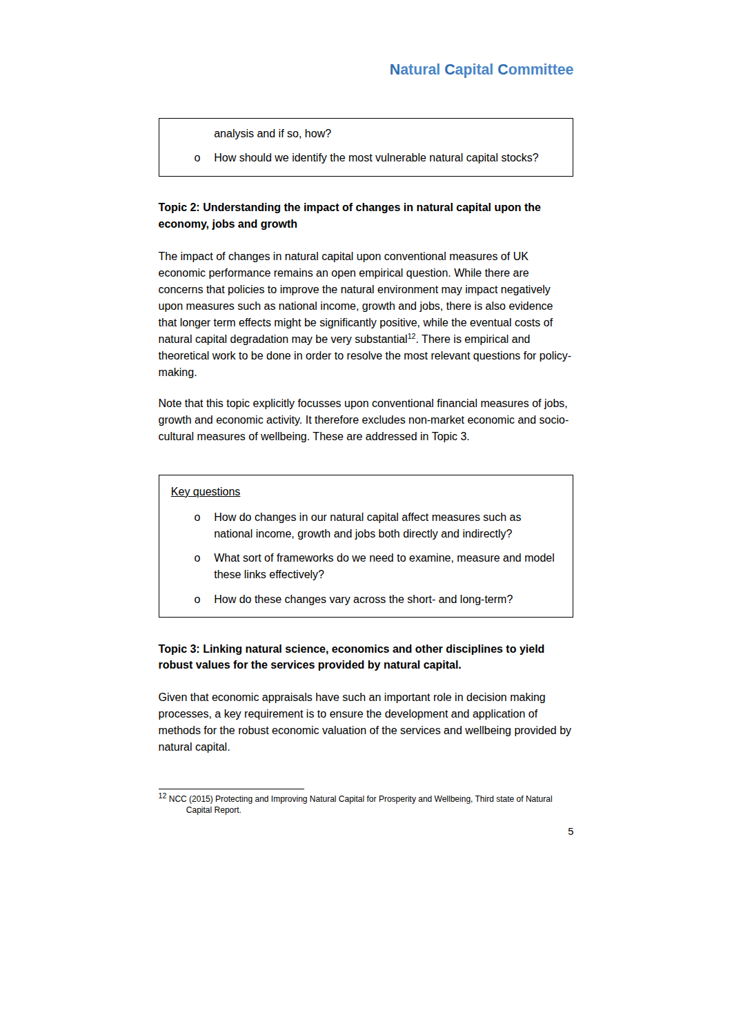Natural Capital Committee
analysis and if so, how?
How should we identify the most vulnerable natural capital stocks?
Topic 2: Understanding the impact of changes in natural capital upon the economy, jobs and growth
The impact of changes in natural capital upon conventional measures of UK economic performance remains an open empirical question. While there are concerns that policies to improve the natural environment may impact negatively upon measures such as national income, growth and jobs, there is also evidence that longer term effects might be significantly positive, while the eventual costs of natural capital degradation may be very substantial12. There is empirical and theoretical work to be done in order to resolve the most relevant questions for policy-making.
Note that this topic explicitly focusses upon conventional financial measures of jobs, growth and economic activity. It therefore excludes non-market economic and socio-cultural measures of wellbeing. These are addressed in Topic 3.
Key questions
How do changes in our natural capital affect measures such as national income, growth and jobs both directly and indirectly?
What sort of frameworks do we need to examine, measure and model these links effectively?
How do these changes vary across the short- and long-term?
Topic 3: Linking natural science, economics and other disciplines to yield robust values for the services provided by natural capital.
Given that economic appraisals have such an important role in decision making processes, a key requirement is to ensure the development and application of methods for the robust economic valuation of the services and wellbeing provided by natural capital.
12 NCC (2015) Protecting and Improving Natural Capital for Prosperity and Wellbeing, Third state of Natural
Capital Report.
5